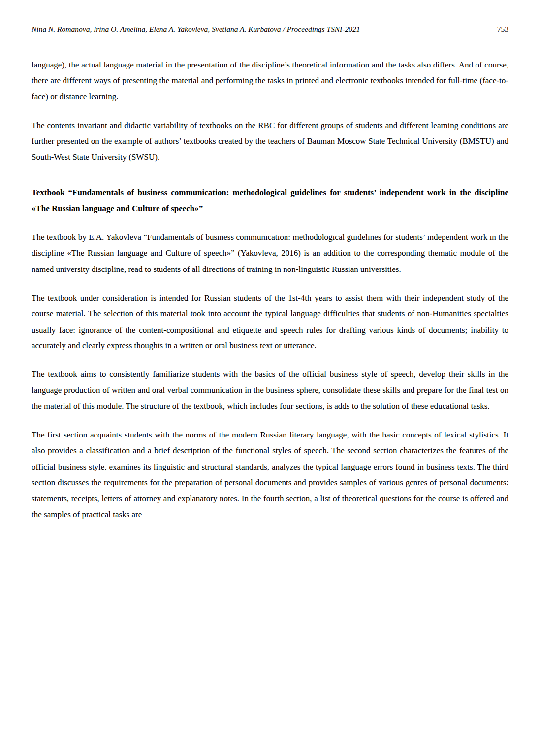Nina N. Romanova, Irina O. Amelina, Elena A. Yakovleva, Svetlana A. Kurbatova / Proceedings TSNI-2021 753
language), the actual language material in the presentation of the discipline’s theoretical information and the tasks also differs. And of course, there are different ways of presenting the material and performing the tasks in printed and electronic textbooks intended for full-time (face-to-face) or distance learning.
The contents invariant and didactic variability of textbooks on the RBC for different groups of students and different learning conditions are further presented on the example of authors’ textbooks created by the teachers of Bauman Moscow State Technical University (BMSTU) and South-West State University (SWSU).
Textbook “Fundamentals of business communication: methodological guidelines for students’ independent work in the discipline «The Russian language and Culture of speech»”
The textbook by E.A. Yakovleva “Fundamentals of business communication: methodological guidelines for students’ independent work in the discipline «The Russian language and Culture of speech»” (Yakovleva, 2016) is an addition to the corresponding thematic module of the named university discipline, read to students of all directions of training in non-linguistic Russian universities.
The textbook under consideration is intended for Russian students of the 1st-4th years to assist them with their independent study of the course material. The selection of this material took into account the typical language difficulties that students of non-Humanities specialties usually face: ignorance of the content-compositional and etiquette and speech rules for drafting various kinds of documents; inability to accurately and clearly express thoughts in a written or oral business text or utterance.
The textbook aims to consistently familiarize students with the basics of the official business style of speech, develop their skills in the language production of written and oral verbal communication in the business sphere, consolidate these skills and prepare for the final test on the material of this module. The structure of the textbook, which includes four sections, is adds to the solution of these educational tasks.
The first section acquaints students with the norms of the modern Russian literary language, with the basic concepts of lexical stylistics. It also provides a classification and a brief description of the functional styles of speech. The second section characterizes the features of the official business style, examines its linguistic and structural standards, analyzes the typical language errors found in business texts. The third section discusses the requirements for the preparation of personal documents and provides samples of various genres of personal documents: statements, receipts, letters of attorney and explanatory notes. In the fourth section, a list of theoretical questions for the course is offered and the samples of practical tasks are